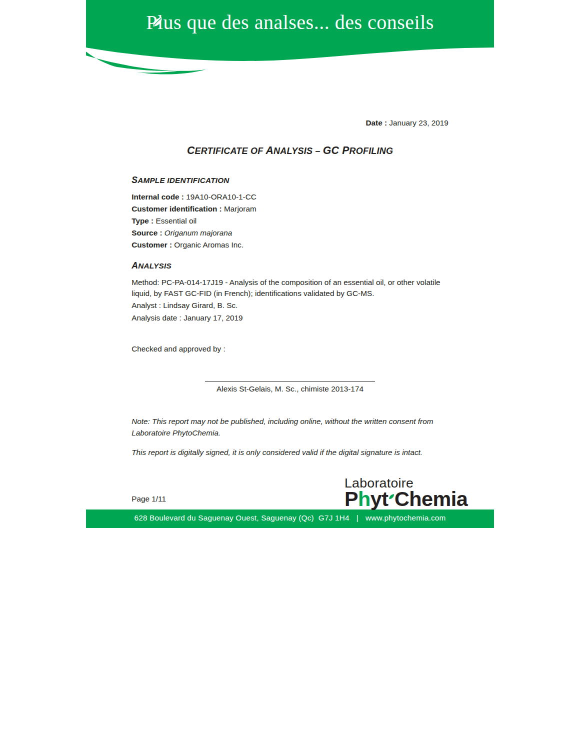Plus que des anal ses... des conseils
Date : January 23, 2019
CERTIFICATE OF ANALYSIS – GC PROFILING
SAMPLE IDENTIFICATION
Internal code : 19A10-ORA10-1-CC
Customer identification : Marjoram
Type : Essential oil
Source : Origanum majorana
Customer : Organic Aromas Inc.
ANALYSIS
Method: PC-PA-014-17J19 - Analysis of the composition of an essential oil, or other volatile liquid, by FAST GC-FID (in French); identifications validated by GC-MS.
Analyst : Lindsay Girard, B. Sc.
Analysis date : January 17, 2019
Checked and approved by :
Alexis St-Gelais, M. Sc., chimiste 2013-174
Note: This report may not be published, including online, without the written consent from Laboratoire PhytoChemia.
This report is digitally signed, it is only considered valid if the digital signature is intact.
Page 1/11
Laboratoire
Phyt Chemia
628 Boulevard du Saguenay Ouest, Saguenay (Qc) G7J 1H4 | www.phytochemia.com